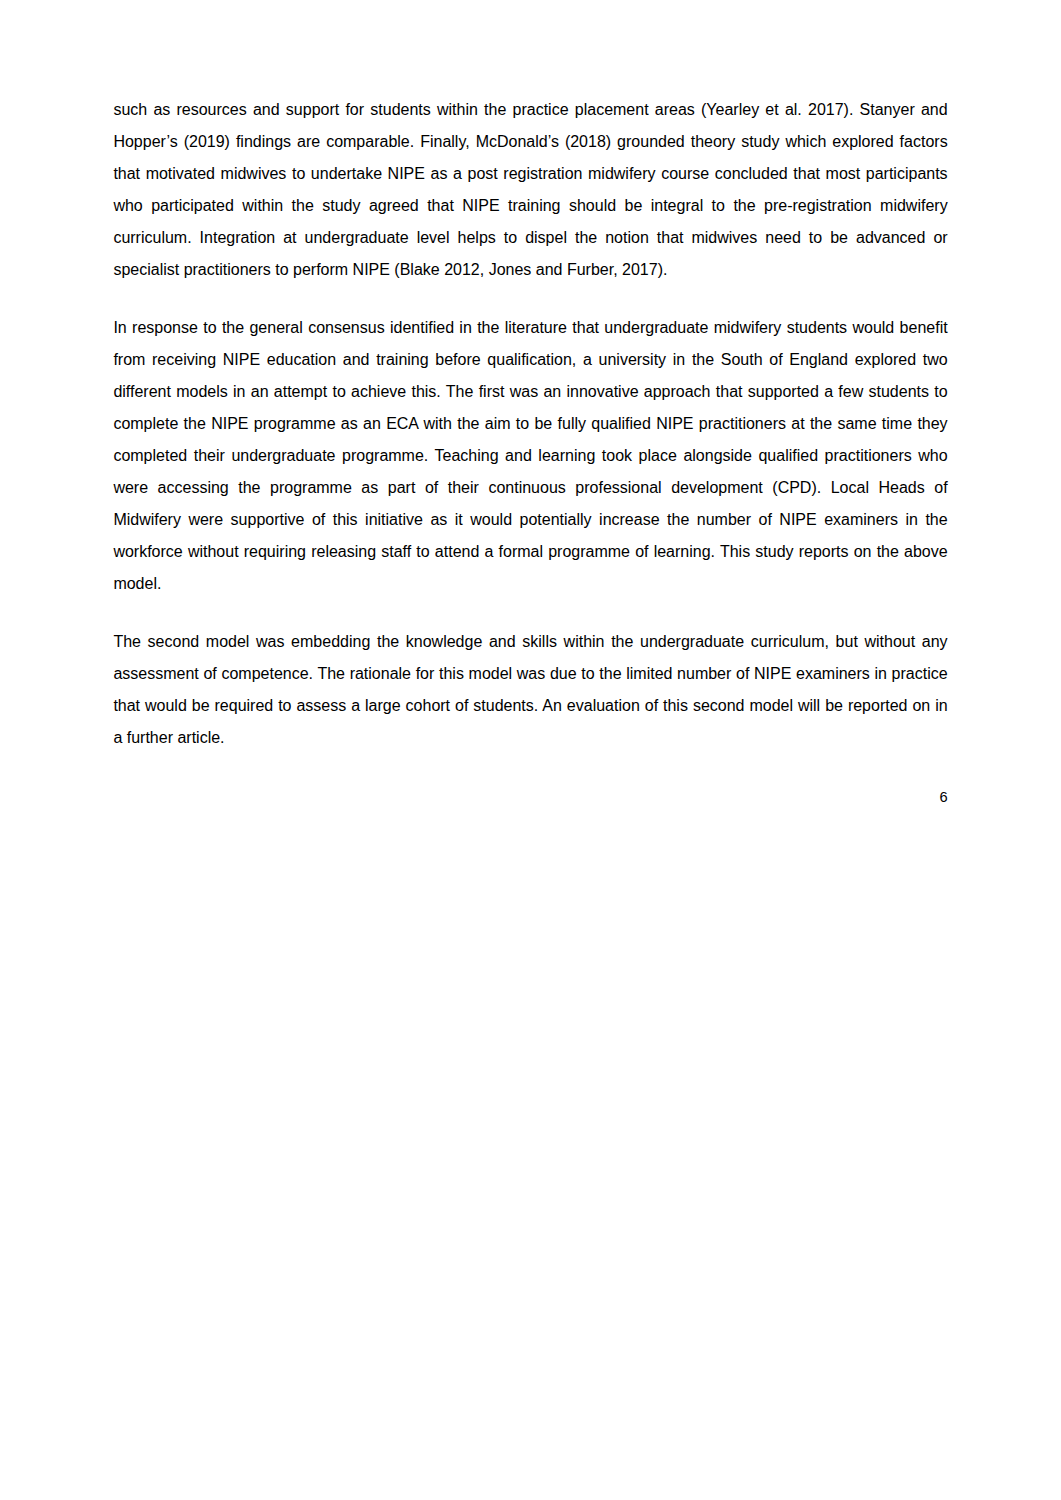such as resources and support for students within the practice placement areas (Yearley et al. 2017). Stanyer and Hopper’s (2019) findings are comparable. Finally, McDonald’s (2018) grounded theory study which explored factors that motivated midwives to undertake NIPE as a post registration midwifery course concluded that most participants who participated within the study agreed that NIPE training should be integral to the pre-registration midwifery curriculum. Integration at undergraduate level helps to dispel the notion that midwives need to be advanced or specialist practitioners to perform NIPE (Blake 2012, Jones and Furber, 2017).
In response to the general consensus identified in the literature that undergraduate midwifery students would benefit from receiving NIPE education and training before qualification, a university in the South of England explored two different models in an attempt to achieve this. The first was an innovative approach that supported a few students to complete the NIPE programme as an ECA with the aim to be fully qualified NIPE practitioners at the same time they completed their undergraduate programme. Teaching and learning took place alongside qualified practitioners who were accessing the programme as part of their continuous professional development (CPD). Local Heads of Midwifery were supportive of this initiative as it would potentially increase the number of NIPE examiners in the workforce without requiring releasing staff to attend a formal programme of learning. This study reports on the above model.
The second model was embedding the knowledge and skills within the undergraduate curriculum, but without any assessment of competence. The rationale for this model was due to the limited number of NIPE examiners in practice that would be required to assess a large cohort of students. An evaluation of this second model will be reported on in a further article.
6